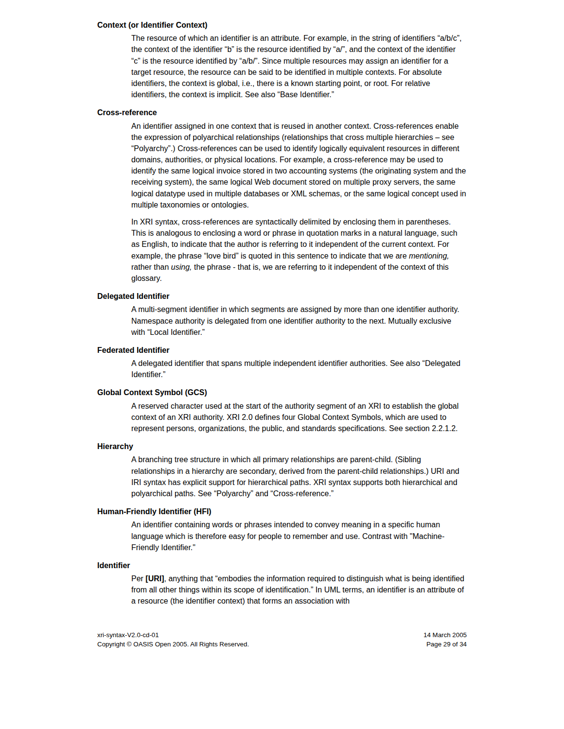Context (or Identifier Context)
The resource of which an identifier is an attribute. For example, in the string of identifiers “a/b/c”, the context of the identifier “b” is the resource identified by “a/”, and the context of the identifier “c” is the resource identified by “a/b/”. Since multiple resources may assign an identifier for a target resource, the resource can be said to be identified in multiple contexts. For absolute identifiers, the context is global, i.e., there is a known starting point, or root. For relative identifiers, the context is implicit. See also “Base Identifier.”
Cross-reference
An identifier assigned in one context that is reused in another context. Cross-references enable the expression of polyarchical relationships (relationships that cross multiple hierarchies – see “Polyarchy”.) Cross-references can be used to identify logically equivalent resources in different domains, authorities, or physical locations. For example, a cross-reference may be used to identify the same logical invoice stored in two accounting systems (the originating system and the receiving system), the same logical Web document stored on multiple proxy servers, the same logical datatype used in multiple databases or XML schemas, or the same logical concept used in multiple taxonomies or ontologies.
In XRI syntax, cross-references are syntactically delimited by enclosing them in parentheses. This is analogous to enclosing a word or phrase in quotation marks in a natural language, such as English, to indicate that the author is referring to it independent of the current context. For example, the phrase “love bird” is quoted in this sentence to indicate that we are mentioning, rather than using, the phrase - that is, we are referring to it independent of the context of this glossary.
Delegated Identifier
A multi-segment identifier in which segments are assigned by more than one identifier authority. Namespace authority is delegated from one identifier authority to the next. Mutually exclusive with “Local Identifier.”
Federated Identifier
A delegated identifier that spans multiple independent identifier authorities. See also “Delegated Identifier.”
Global Context Symbol (GCS)
A reserved character used at the start of the authority segment of an XRI to establish the global context of an XRI authority. XRI 2.0 defines four Global Context Symbols, which are used to represent persons, organizations, the public, and standards specifications. See section 2.2.1.2.
Hierarchy
A branching tree structure in which all primary relationships are parent-child. (Sibling relationships in a hierarchy are secondary, derived from the parent-child relationships.) URI and IRI syntax has explicit support for hierarchical paths. XRI syntax supports both hierarchical and polyarchical paths. See “Polyarchy” and “Cross-reference.”
Human-Friendly Identifier (HFI)
An identifier containing words or phrases intended to convey meaning in a specific human language which is therefore easy for people to remember and use. Contrast with "Machine-Friendly Identifier."
Identifier
Per [URI], anything that “embodies the information required to distinguish what is being identified from all other things within its scope of identification.” In UML terms, an identifier is an attribute of a resource (the identifier context) that forms an association with
xri-syntax-V2.0-cd-01
Copyright © OASIS Open 2005. All Rights Reserved.
14 March 2005
Page 29 of 34